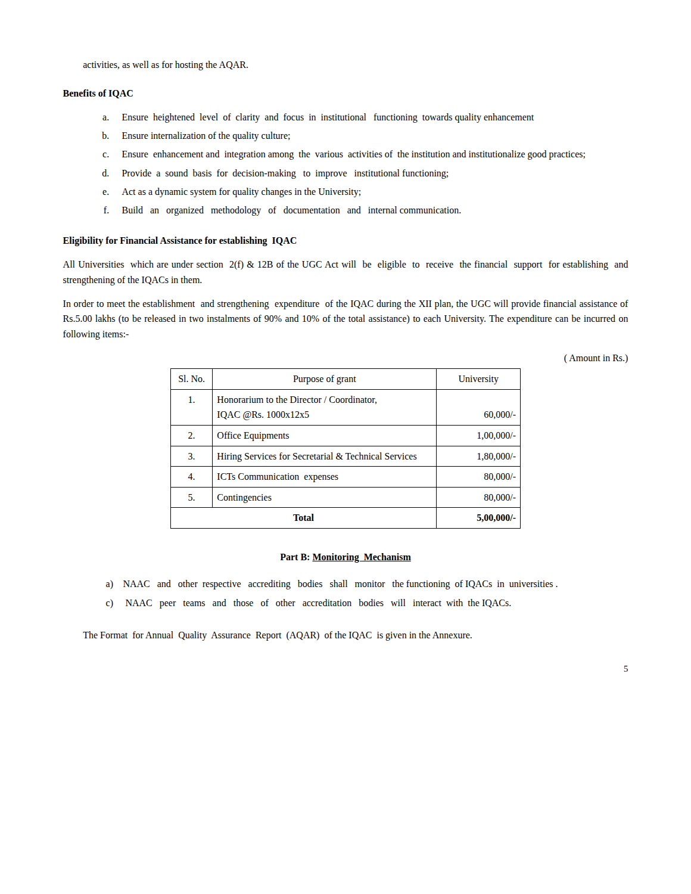activities, as well as for hosting the AQAR.
Benefits of IQAC
Ensure heightened level of clarity and focus in institutional functioning towards quality enhancement
Ensure internalization of the quality culture;
Ensure enhancement and integration among the various activities of the institution and institutionalize good practices;
Provide a sound basis for decision-making to improve institutional functioning;
Act as a dynamic system for quality changes in the University;
Build an organized methodology of documentation and internal communication.
Eligibility for Financial Assistance for establishing IQAC
All Universities which are under section 2(f) & 12B of the UGC Act will be eligible to receive the financial support for establishing and strengthening of the IQACs in them.
In order to meet the establishment and strengthening expenditure of the IQAC during the XII plan, the UGC will provide financial assistance of Rs.5.00 lakhs (to be released in two instalments of 90% and 10% of the total assistance) to each University. The expenditure can be incurred on following items:-
( Amount in Rs.)
| Sl. No. | Purpose of grant | University |
| --- | --- | --- |
| 1. | Honorarium to the Director / Coordinator, IQAC @Rs. 1000x12x5 | 60,000/- |
| 2. | Office Equipments | 1,00,000/- |
| 3. | Hiring Services for Secretarial & Technical Services | 1,80,000/- |
| 4. | ICTs Communication expenses | 80,000/- |
| 5. | Contingencies | 80,000/- |
| Total | 5,00,000/- |
Part B: Monitoring Mechanism
a) NAAC and other respective accrediting bodies shall monitor the functioning of IQACs in universities .
c) NAAC peer teams and those of other accreditation bodies will interact with the IQACs.
The Format for Annual Quality Assurance Report (AQAR) of the IQAC is given in the Annexure.
5